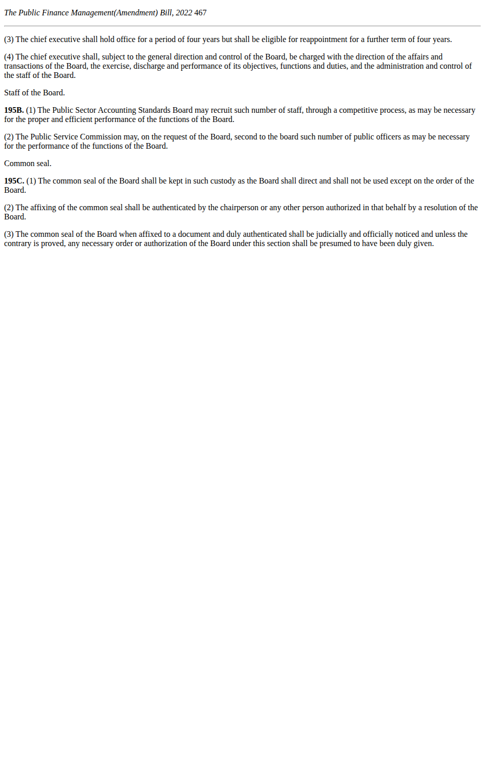The Public Finance Management(Amendment) Bill, 2022 467
(3) The chief executive shall hold office for a period of four years but shall be eligible for reappointment for a further term of four years.
(4) The chief executive shall, subject to the general direction and control of the Board, be charged with the direction of the affairs and transactions of the Board, the exercise, discharge and performance of its objectives, functions and duties, and the administration and control of the staff of the Board.
Staff of the Board.
195B. (1) The Public Sector Accounting Standards Board may recruit such number of staff, through a competitive process, as may be necessary for the proper and efficient performance of the functions of the Board.
(2) The Public Service Commission may, on the request of the Board, second to the board such number of public officers as may be necessary for the performance of the functions of the Board.
Common seal.
195C. (1) The common seal of the Board shall be kept in such custody as the Board shall direct and shall not be used except on the order of the Board.
(2) The affixing of the common seal shall be authenticated by the chairperson or any other person authorized in that behalf by a resolution of the Board.
(3) The common seal of the Board when affixed to a document and duly authenticated shall be judicially and officially noticed and unless the contrary is proved, any necessary order or authorization of the Board under this section shall be presumed to have been duly given.